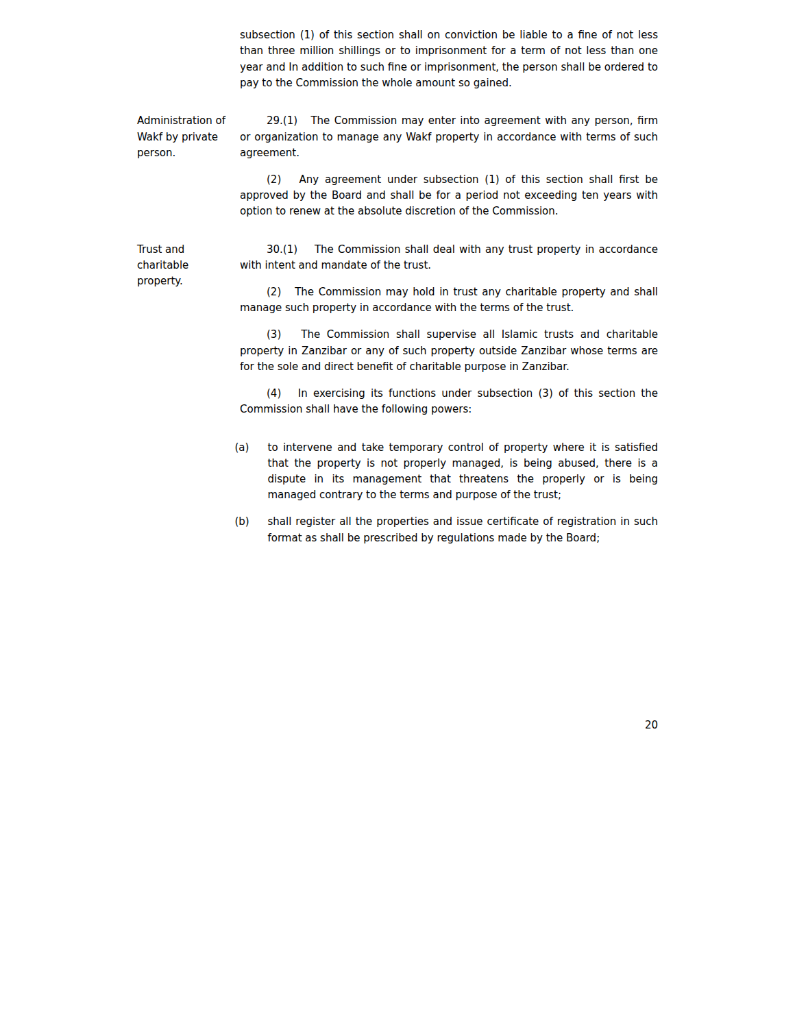subsection (1) of this section shall on conviction be liable to a fine of not less than three million shillings or to imprisonment for a term of not less than one year and In addition to such fine or imprisonment, the person shall be ordered to pay to the Commission the whole amount so gained.
Administration of Wakf by private person.
29.(1) The Commission may enter into agreement with any person, firm or organization to manage any Wakf property in accordance with terms of such agreement.
(2) Any agreement under subsection (1) of this section shall first be approved by the Board and shall be for a period not exceeding ten years with option to renew at the absolute discretion of the Commission.
Trust and charitable property.
30.(1) The Commission shall deal with any trust property in accordance with intent and mandate of the trust.
(2) The Commission may hold in trust any charitable property and shall manage such property in accordance with the terms of the trust.
(3) The Commission shall supervise all Islamic trusts and charitable property in Zanzibar or any of such property outside Zanzibar whose terms are for the sole and direct benefit of charitable purpose in Zanzibar.
(4) In exercising its functions under subsection (3) of this section the Commission shall have the following powers:
(a) to intervene and take temporary control of property where it is satisfied that the property is not properly managed, is being abused, there is a dispute in its management that threatens the properly or is being managed contrary to the terms and purpose of the trust;
(b) shall register all the properties and issue certificate of registration in such format as shall be prescribed by regulations made by the Board;
20